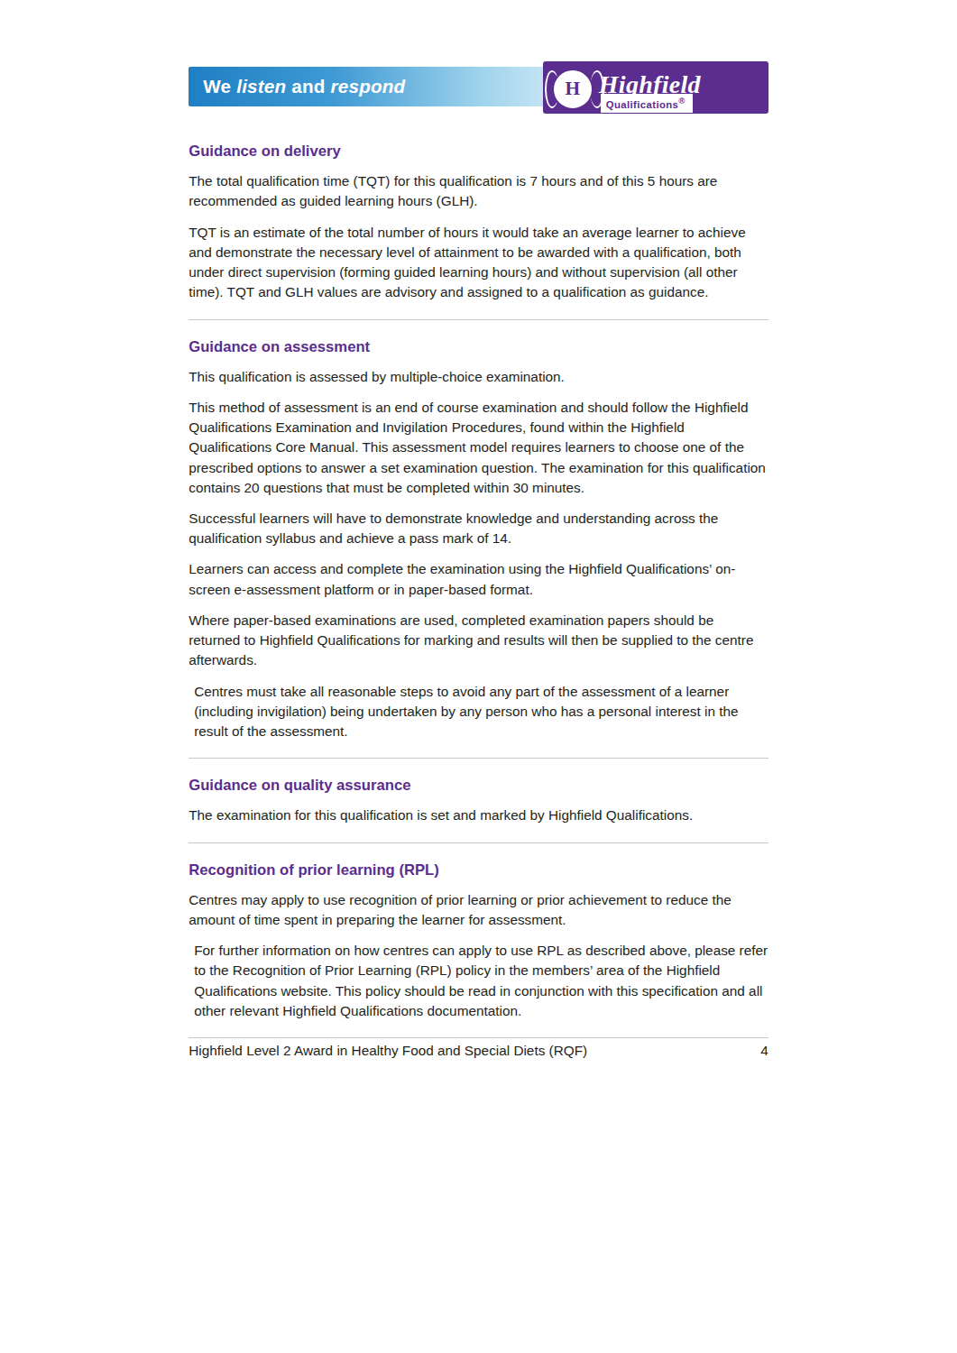We listen and respond
H
Highfield
Qualifications®
Guidance on delivery
The total qualification time (TQT) for this qualification is 7 hours and of this 5 hours are recommended as guided learning hours (GLH).
TQT is an estimate of the total number of hours it would take an average learner to achieve and demonstrate the necessary level of attainment to be awarded with a qualification, both under direct supervision (forming guided learning hours) and without supervision (all other time). TQT and GLH values are advisory and assigned to a qualification as guidance.
Guidance on assessment
This qualification is assessed by multiple-choice examination.
This method of assessment is an end of course examination and should follow the Highfield Qualifications Examination and Invigilation Procedures, found within the Highfield Qualifications Core Manual. This assessment model requires learners to choose one of the prescribed options to answer a set examination question. The examination for this qualification contains 20 questions that must be completed within 30 minutes.
Successful learners will have to demonstrate knowledge and understanding across the qualification syllabus and achieve a pass mark of 14.
Learners can access and complete the examination using the Highfield Qualifications’ on-screen e-assessment platform or in paper-based format.
Where paper-based examinations are used, completed examination papers should be returned to Highfield Qualifications for marking and results will then be supplied to the centre afterwards.
Centres must take all reasonable steps to avoid any part of the assessment of a learner (including invigilation) being undertaken by any person who has a personal interest in the result of the assessment.
Guidance on quality assurance
The examination for this qualification is set and marked by Highfield Qualifications.
Recognition of prior learning (RPL)
Centres may apply to use recognition of prior learning or prior achievement to reduce the amount of time spent in preparing the learner for assessment.
For further information on how centres can apply to use RPL as described above, please refer to the Recognition of Prior Learning (RPL) policy in the members’ area of the Highfield Qualifications website. This policy should be read in conjunction with this specification and all other relevant Highfield Qualifications documentation.
Highfield Level 2 Award in Healthy Food and Special Diets (RQF) 4